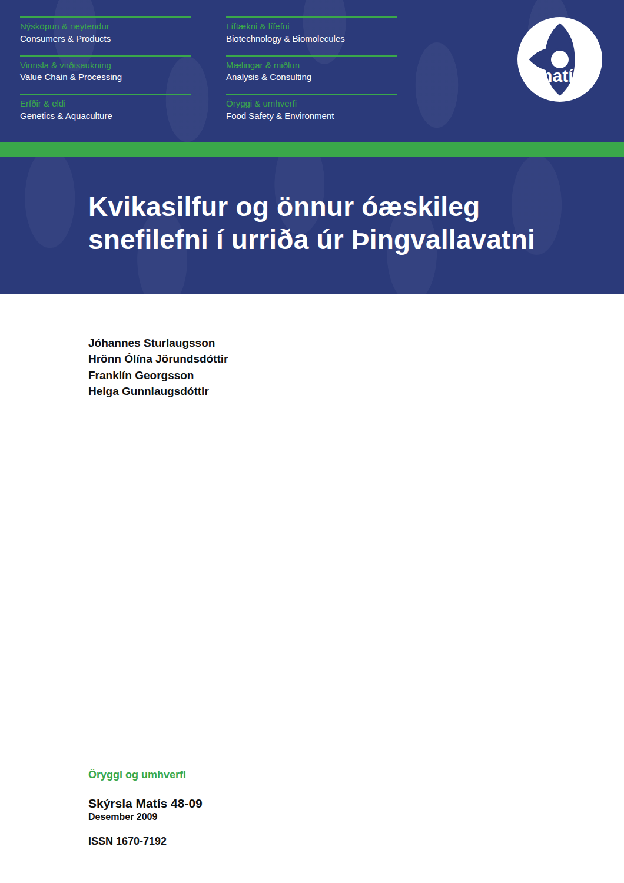Matís matís
Nýsköpun & neytendur
Consumers & Products
Líftækni & lífefni
Biotechnology & Biomolecules
Vinnsla & virðisaukning
Value Chain & Processing
Mælingar & miðlun
Analysis & Consulting
Erfðir & eldi
Genetics & Aquaculture
Öryggi & umhverfi
Food Safety & Environment
Kvikasilfur og önnur óæskileg snefilefni í urriða úr Þingvallavatni
Jóhannes Sturlaugsson
Hrönn Ólína Jörundsdóttir
Franklín Georgsson
Helga Gunnlaugsdóttir
Öryggi og umhverfi
Skýrsla Matís 48-09
Desember 2009
ISSN 1670-7192